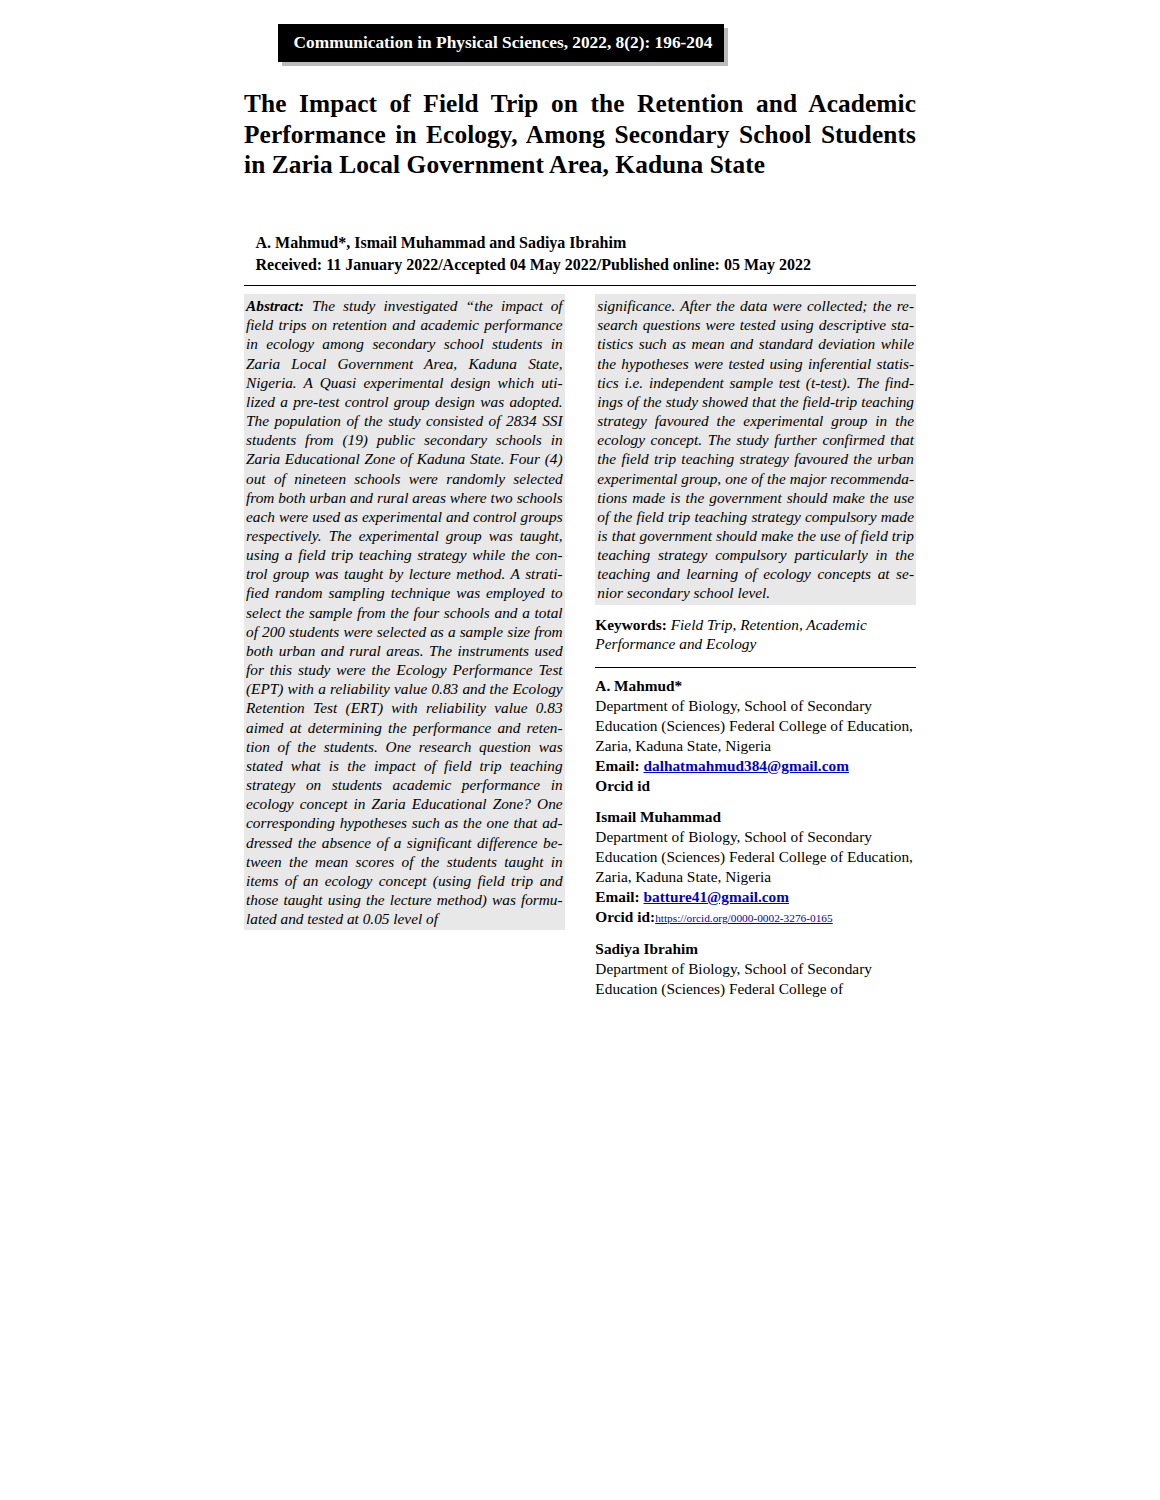Communication in Physical Sciences, 2022, 8(2): 196-204
The Impact of Field Trip on the Retention and Academic Performance in Ecology, Among Secondary School Students in Zaria Local Government Area, Kaduna State
A. Mahmud*, Ismail Muhammad and Sadiya Ibrahim
Received: 11 January 2022/Accepted 04 May 2022/Published online: 05 May 2022
Abstract: The study investigated “the impact of field trips on retention and academic performance in ecology among secondary school students in Zaria Local Government Area, Kaduna State, Nigeria. A Quasi experimental design which utilized a pre-test control group design was adopted. The population of the study consisted of 2834 SSI students from (19) public secondary schools in Zaria Educational Zone of Kaduna State. Four (4) out of nineteen schools were randomly selected from both urban and rural areas where two schools each were used as experimental and control groups respectively. The experimental group was taught, using a field trip teaching strategy while the control group was taught by lecture method. A stratified random sampling technique was employed to select the sample from the four schools and a total of 200 students were selected as a sample size from both urban and rural areas. The instruments used for this study were the Ecology Performance Test (EPT) with a reliability value 0.83 and the Ecology Retention Test (ERT) with reliability value 0.83 aimed at determining the performance and retention of the students. One research question was stated what is the impact of field trip teaching strategy on students academic performance in ecology concept in Zaria Educational Zone? One corresponding hypotheses such as the one that addressed the absence of a significant difference between the mean scores of the students taught in items of an ecology concept (using field trip and those taught using the lecture method) was formulated and tested at 0.05 level of
significance. After the data were collected; the research questions were tested using descriptive statistics such as mean and standard deviation while the hypotheses were tested using inferential statistics i.e. independent sample test (t-test). The findings of the study showed that the field-trip teaching strategy favoured the experimental group in the ecology concept. The study further confirmed that the field trip teaching strategy favoured the urban experimental group, one of the major recommendations made is the government should make the use of the field trip teaching strategy compulsory made is that government should make the use of field trip teaching strategy compulsory particularly in the teaching and learning of ecology concepts at senior secondary school level.
Keywords: Field Trip, Retention, Academic Performance and Ecology
A. Mahmud*
Department of Biology, School of Secondary Education (Sciences) Federal College of Education, Zaria, Kaduna State, Nigeria
Email: dalhatmahmud384@gmail.com
Orcid id
Ismail Muhammad
Department of Biology, School of Secondary Education (Sciences) Federal College of Education, Zaria, Kaduna State, Nigeria
Email: batture41@gmail.com
Orcid id: https://orcid.org/0000-0002-3276-0165
Sadiya Ibrahim
Department of Biology, School of Secondary Education (Sciences) Federal College of